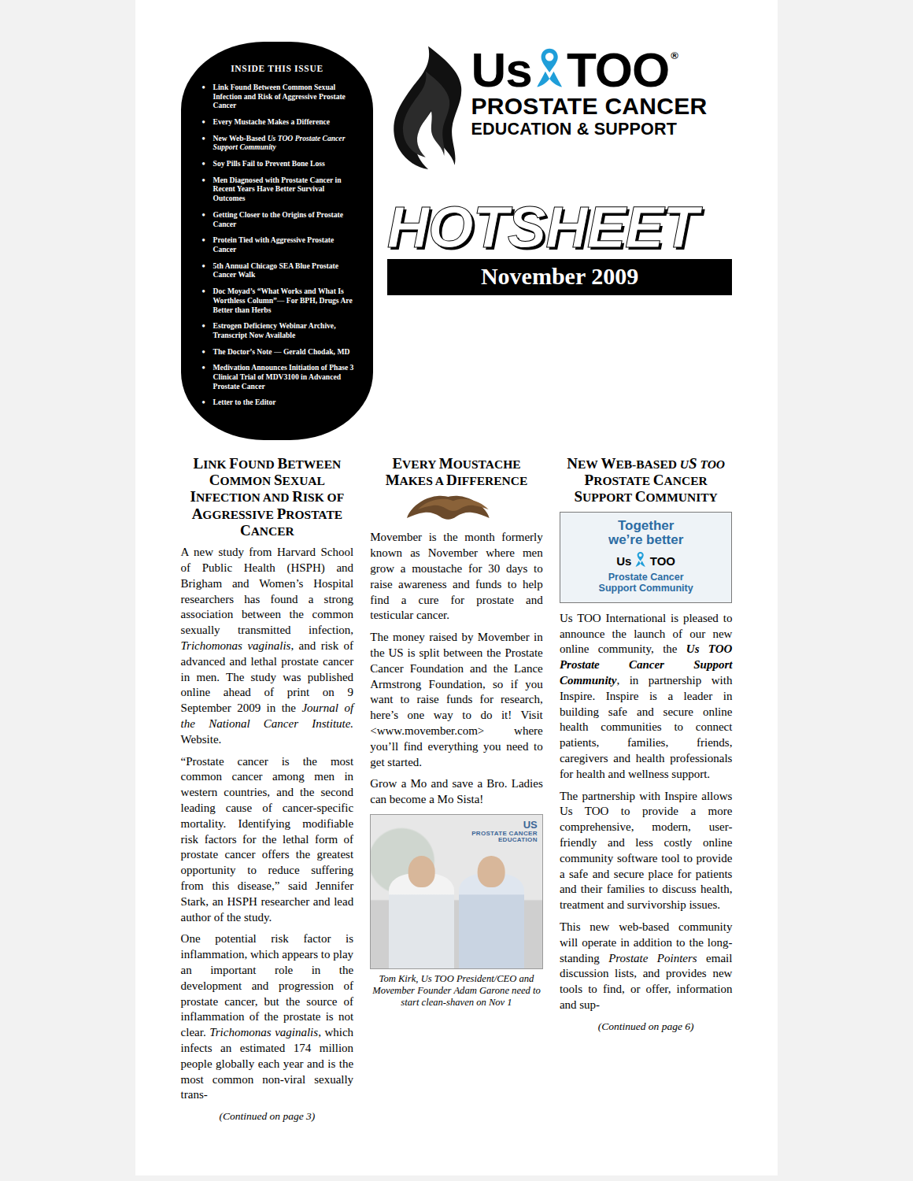Inside This Issue
Link Found Between Common Sexual Infection and Risk of Aggressive Prostate Cancer
Every Mustache Makes a Difference
New Web-Based Us TOO Prostate Cancer Support Community
Soy Pills Fail to Prevent Bone Loss
Men Diagnosed with Prostate Cancer in Recent Years Have Better Survival Outcomes
Getting Closer to the Origins of Prostate Cancer
Protein Tied with Aggressive Prostate Cancer
5th Annual Chicago SEA Blue Prostate Cancer Walk
Doc Moyad’s “What Works and What Is Worthless Column”— For BPH, Drugs Are Better than Herbs
Estrogen Deficiency Webinar Archive, Transcript Now Available
The Doctor’s Note — Gerald Chodak, MD
Medivation Announces Initiation of Phase 3 Clinical Trial of MDV3100 in Advanced Prostate Cancer
Letter to the Editor
Us TOO®
PROSTATE CANCER
EDUCATION & SUPPORT
HOTSHEET
November 2009
LINK FOUND BETWEEN COMMON SEXUAL INFECTION AND RISK OF AGGRESSIVE PROSTATE CANCER
A new study from Harvard School of Public Health (HSPH) and Brigham and Women’s Hospital researchers has found a strong association between the common sexually transmitted infection, Trichomonas vaginalis, and risk of advanced and lethal prostate cancer in men. The study was published online ahead of print on 9 September 2009 in the Journal of the National Cancer Institute. Website.
“Prostate cancer is the most common cancer among men in western countries, and the second leading cause of cancer-specific mortality. Identifying modifiable risk factors for the lethal form of prostate cancer offers the greatest opportunity to reduce suffering from this disease,” said Jennifer Stark, an HSPH researcher and lead author of the study.
One potential risk factor is inflammation, which appears to play an important role in the development and progression of prostate cancer, but the source of inflammation of the prostate is not clear. Trichomonas vaginalis, which infects an estimated 174 million people globally each year and is the most common non-viral sexually trans-
(Continued on page 3)
EVERY MOUSTACHE MAKES A DIFFERENCE
Movember is the month formerly known as November where men grow a moustache for 30 days to raise awareness and funds to help find a cure for prostate and testicular cancer.
The money raised by Movember in the US is split between the Prostate Cancer Foundation and the Lance Armstrong Foundation, so if you want to raise funds for research, here’s one way to do it! Visit <www.movember.com> where you’ll find everything you need to get started.
Grow a Mo and save a Bro. Ladies can become a Mo Sista!
USPROSTATE CANCER EDUCATION
Tom Kirk, Us TOO President/CEO and Movember Founder Adam Garone need to start clean-shaven on Nov 1
NEW WEB-BASED US TOO PROSTATE CANCER SUPPORT COMMUNITY
Together
we’re better
Us TOO
Prostate Cancer
Support Community
Us TOO International is pleased to announce the launch of our new online community, the Us TOO Prostate Cancer Support Community, in partnership with Inspire. Inspire is a leader in building safe and secure online health communities to connect patients, families, friends, caregivers and health professionals for health and wellness support.
The partnership with Inspire allows Us TOO to provide a more comprehensive, modern, user-friendly and less costly online community software tool to provide a safe and secure place for patients and their families to discuss health, treatment and survivorship issues.
This new web-based community will operate in addition to the long-standing Prostate Pointers email discussion lists, and provides new tools to find, or offer, information and sup-
(Continued on page 6)